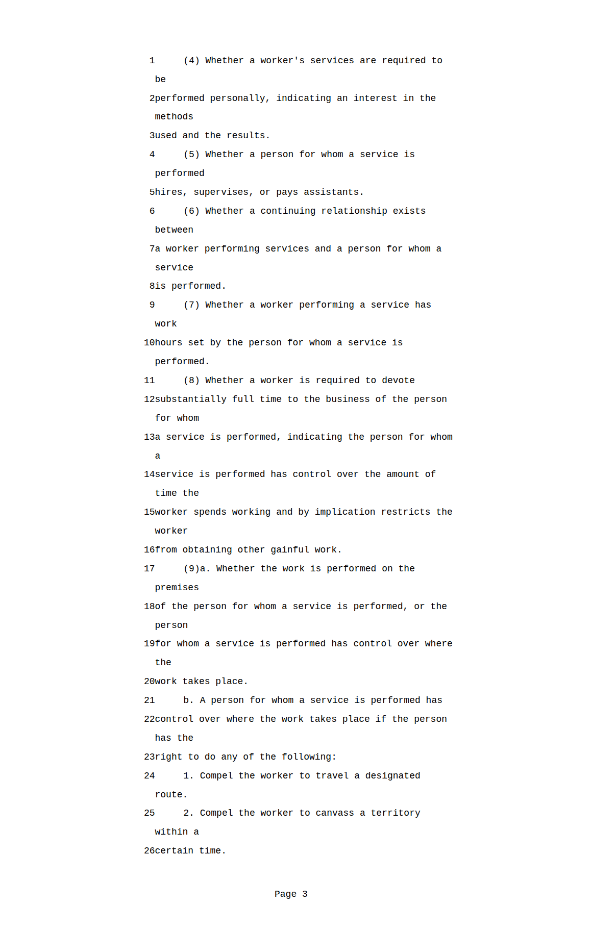| 1 | (4) Whether a worker's services are required to be |
| 2 | performed personally, indicating an interest in the methods |
| 3 | used and the results. |
| 4 | (5) Whether a person for whom a service is performed |
| 5 | hires, supervises, or pays assistants. |
| 6 | (6) Whether a continuing relationship exists between |
| 7 | a worker performing services and a person for whom a service |
| 8 | is performed. |
| 9 | (7) Whether a worker performing a service has work |
| 10 | hours set by the person for whom a service is performed. |
| 11 | (8) Whether a worker is required to devote |
| 12 | substantially full time to the business of the person for whom |
| 13 | a service is performed, indicating the person for whom a |
| 14 | service is performed has control over the amount of time the |
| 15 | worker spends working and by implication restricts the worker |
| 16 | from obtaining other gainful work. |
| 17 | (9)a. Whether the work is performed on the premises |
| 18 | of the person for whom a service is performed, or the person |
| 19 | for whom a service is performed has control over where the |
| 20 | work takes place. |
| 21 | b. A person for whom a service is performed has |
| 22 | control over where the work takes place if the person has the |
| 23 | right to do any of the following: |
| 24 | 1. Compel the worker to travel a designated route. |
| 25 | 2. Compel the worker to canvass a territory within a |
| 26 | certain time. |
Page 3